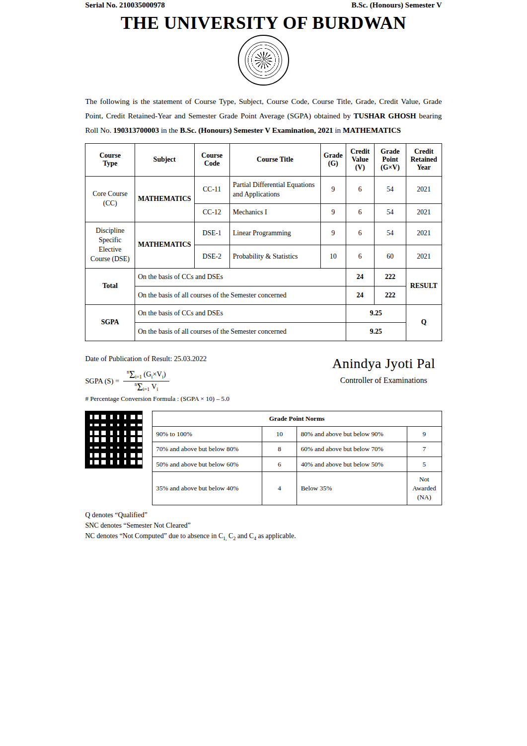Serial No. 210035000978 B.Sc. (Honours) Semester V
THE UNIVERSITY OF BURDWAN
The following is the statement of Course Type, Subject, Course Code, Course Title, Grade, Credit Value, Grade Point, Credit Retained-Year and Semester Grade Point Average (SGPA) obtained by TUSHAR GHOSH bearing Roll No. 190313700003 in the B.Sc. (Honours) Semester V Examination, 2021 in MATHEMATICS
| Course Type | Subject | Course Code | Course Title | Grade (G) | Credit Value (V) | Grade Point (G×V) | Credit Retained Year |
| --- | --- | --- | --- | --- | --- | --- | --- |
| Core Course (CC) | MATHEMATICS | CC-11 | Partial Differential Equations and Applications | 9 | 6 | 54 | 2021 |
| CC-12 | Mechanics I | 9 | 6 | 54 | 2021 |
| Discipline Specific Elective Course (DSE) | MATHEMATICS | DSE-1 | Linear Programming | 9 | 6 | 54 | 2021 |
| DSE-2 | Probability & Statistics | 10 | 6 | 60 | 2021 |
| Total | On the basis of CCs and DSEs | 24 | 222 | RESULT |
| On the basis of all courses of the Semester concerned | 24 | 222 |
| SGPA | On the basis of CCs and DSEs | 9.25 | Q |
| On the basis of all courses of the Semester concerned | 9.25 |
Date of Publication of Result: 25.03.2022
SGPA (S) = nΣi=1 (Gi×Vi) nΣi=1 Vi
# Percentage Conversion Formula : (SGPA × 10) – 5.0
Anindya Jyoti Pal
Controller of Examinations
| Grade Point Norms |
| --- |
| 90% to 100% | 10 | 80% and above but below 90% | 9 |
| 70% and above but below 80% | 8 | 60% and above but below 70% | 7 |
| 50% and above but below 60% | 6 | 40% and above but below 50% | 5 |
| 35% and above but below 40% | 4 | Below 35% | Not Awarded (NA) |
Q denotes “Qualified”
SNC denotes “Semester Not Cleared”
NC denotes “Not Computed” due to absence in C1, C2 and C4 as applicable.